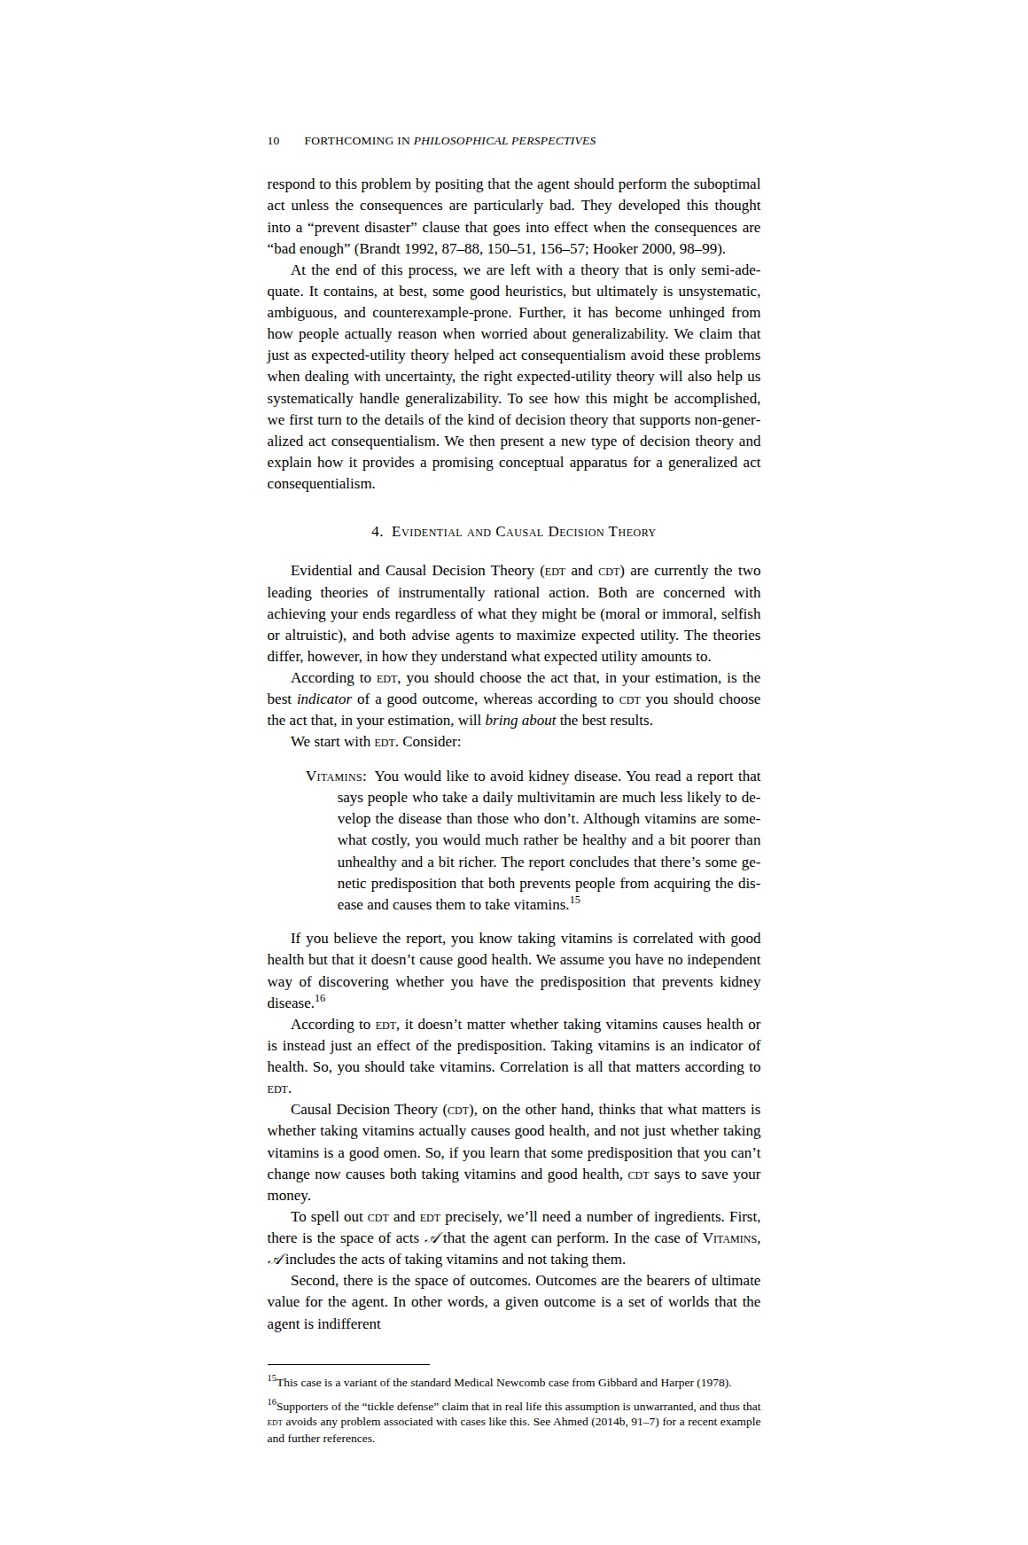10 Forthcoming in Philosophical Perspectives
respond to this problem by positing that the agent should perform the suboptimal act unless the consequences are particularly bad. They developed this thought into a “prevent disaster” clause that goes into effect when the consequences are “bad enough” (Brandt 1992, 87–88, 150–51, 156–57; Hooker 2000, 98–99).
At the end of this process, we are left with a theory that is only semi-adequate. It contains, at best, some good heuristics, but ultimately is unsystematic, ambiguous, and counterexample-prone. Further, it has become unhinged from how people actually reason when worried about generalizability. We claim that just as expected-utility theory helped act consequentialism avoid these problems when dealing with uncertainty, the right expected-utility theory will also help us systematically handle generalizability. To see how this might be accomplished, we first turn to the details of the kind of decision theory that supports non-generalized act consequentialism. We then present a new type of decision theory and explain how it provides a promising conceptual apparatus for a generalized act consequentialism.
4. Evidential and Causal Decision Theory
Evidential and Causal Decision Theory (edt and cdt) are currently the two leading theories of instrumentally rational action. Both are concerned with achieving your ends regardless of what they might be (moral or immoral, selfish or altruistic), and both advise agents to maximize expected utility. The theories differ, however, in how they understand what expected utility amounts to.
According to edt, you should choose the act that, in your estimation, is the best indicator of a good outcome, whereas according to cdt you should choose the act that, in your estimation, will bring about the best results.
We start with edt. Consider:
Vitamins: You would like to avoid kidney disease. You read a report that says people who take a daily multivitamin are much less likely to develop the disease than those who don’t. Although vitamins are somewhat costly, you would much rather be healthy and a bit poorer than unhealthy and a bit richer. The report concludes that there’s some genetic predisposition that both prevents people from acquiring the disease and causes them to take vitamins.15
If you believe the report, you know taking vitamins is correlated with good health but that it doesn’t cause good health. We assume you have no independent way of discovering whether you have the predisposition that prevents kidney disease.16
According to edt, it doesn’t matter whether taking vitamins causes health or is instead just an effect of the predisposition. Taking vitamins is an indicator of health. So, you should take vitamins. Correlation is all that matters according to edt.
Causal Decision Theory (cdt), on the other hand, thinks that what matters is whether taking vitamins actually causes good health, and not just whether taking vitamins is a good omen. So, if you learn that some predisposition that you can’t change now causes both taking vitamins and good health, cdt says to save your money.
To spell out cdt and edt precisely, we’ll need a number of ingredients. First, there is the space of acts 𝒜 that the agent can perform. In the case of Vitamins, 𝒜 includes the acts of taking vitamins and not taking them.
Second, there is the space of outcomes. Outcomes are the bearers of ultimate value for the agent. In other words, a given outcome is a set of worlds that the agent is indifferent
15 This case is a variant of the standard Medical Newcomb case from Gibbard and Harper (1978).
16 Supporters of the “tickle defense” claim that in real life this assumption is unwarranted, and thus that edt avoids any problem associated with cases like this. See Ahmed (2014b, 91–7) for a recent example and further references.